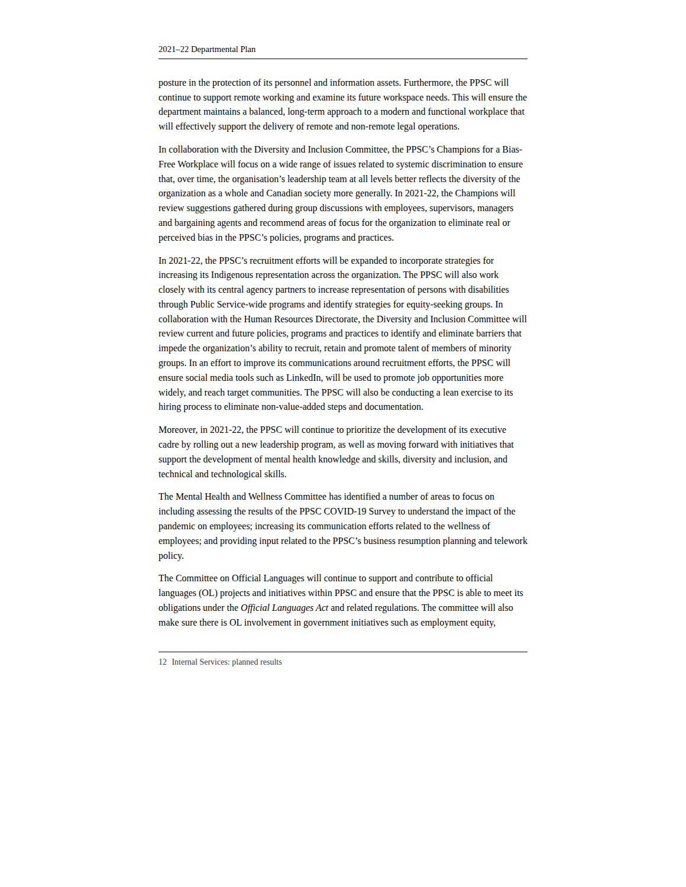2021–22 Departmental Plan
posture in the protection of its personnel and information assets. Furthermore, the PPSC will continue to support remote working and examine its future workspace needs. This will ensure the department maintains a balanced, long-term approach to a modern and functional workplace that will effectively support the delivery of remote and non-remote legal operations.
In collaboration with the Diversity and Inclusion Committee, the PPSC’s Champions for a Bias-Free Workplace will focus on a wide range of issues related to systemic discrimination to ensure that, over time, the organisation’s leadership team at all levels better reflects the diversity of the organization as a whole and Canadian society more generally. In 2021-22, the Champions will review suggestions gathered during group discussions with employees, supervisors, managers and bargaining agents and recommend areas of focus for the organization to eliminate real or perceived bias in the PPSC’s policies, programs and practices.
In 2021-22, the PPSC’s recruitment efforts will be expanded to incorporate strategies for increasing its Indigenous representation across the organization. The PPSC will also work closely with its central agency partners to increase representation of persons with disabilities through Public Service-wide programs and identify strategies for equity-seeking groups. In collaboration with the Human Resources Directorate, the Diversity and Inclusion Committee will review current and future policies, programs and practices to identify and eliminate barriers that impede the organization’s ability to recruit, retain and promote talent of members of minority groups. In an effort to improve its communications around recruitment efforts, the PPSC will ensure social media tools such as LinkedIn, will be used to promote job opportunities more widely, and reach target communities. The PPSC will also be conducting a lean exercise to its hiring process to eliminate non-value-added steps and documentation.
Moreover, in 2021-22, the PPSC will continue to prioritize the development of its executive cadre by rolling out a new leadership program, as well as moving forward with initiatives that support the development of mental health knowledge and skills, diversity and inclusion, and technical and technological skills.
The Mental Health and Wellness Committee has identified a number of areas to focus on including assessing the results of the PPSC COVID-19 Survey to understand the impact of the pandemic on employees; increasing its communication efforts related to the wellness of employees; and providing input related to the PPSC’s business resumption planning and telework policy.
The Committee on Official Languages will continue to support and contribute to official languages (OL) projects and initiatives within PPSC and ensure that the PPSC is able to meet its obligations under the Official Languages Act and related regulations. The committee will also make sure there is OL involvement in government initiatives such as employment equity,
12 Internal Services: planned results